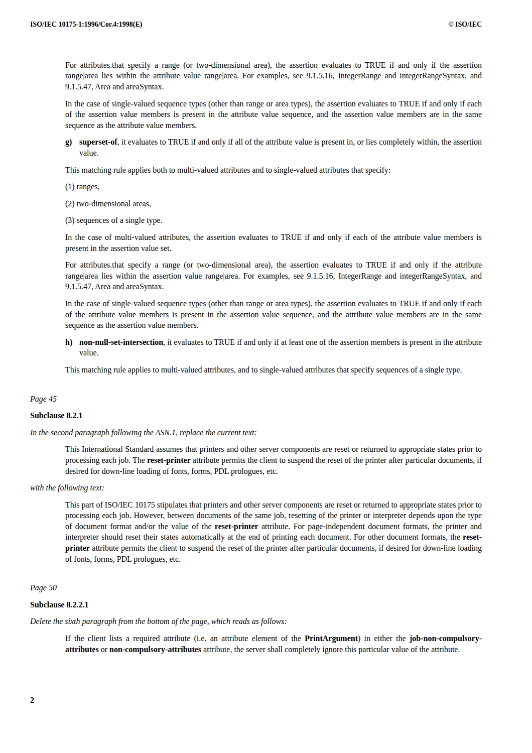ISO/IEC 10175-1:1996/Cor.4:1998(E) © ISO/IEC
For attributes.that specify a range (or two-dimensional area), the assertion evaluates to TRUE if and only if the assertion range|area lies within the attribute value range|area. For examples, see 9.1.5.16, IntegerRange and integerRangeSyntax, and 9.1.5.47, Area and areaSyntax.
In the case of single-valued sequence types (other than range or area types), the assertion evaluates to TRUE if and only if each of the assertion value members is present in the attribute value sequence, and the assertion value members are in the same sequence as the attribute value members.
g)
superset-of, it evaluates to TRUE if and only if all of the attribute value is present in, or lies completely within, the assertion value.
This matching rule applies both to multi-valued attributes and to single-valued attributes that specify:
(1) ranges,
(2) two-dimensional areas,
(3) sequences of a single type.
In the case of multi-valued attributes, the assertion evaluates to TRUE if and only if each of the attribute value members is present in the assertion value set.
For attributes.that specify a range (or two-dimensional area), the assertion evaluates to TRUE if and only if the attribute range|area lies within the assertion value range|area. For examples, see 9.1.5.16, IntegerRange and integerRangeSyntax, and 9.1.5.47, Area and areaSyntax.
In the case of single-valued sequence types (other than range or area types), the assertion evaluates to TRUE if and only if each of the attribute value members is present in the assertion value sequence, and the attribute value members are in the same sequence as the assertion value members.
h)
non-null-set-intersection, it evaluates to TRUE if and only if at least one of the assertion members is present in the attribute value.
This matching rule applies to multi-valued attributes, and to single-valued attributes that specify sequences of a single type.
Page 45
Subclause 8.2.1
In the second paragraph following the ASN.1, replace the current text:
This International Standard assumes that printers and other server components are reset or returned to appropriate states prior to processing each job. The reset-printer attribute permits the client to suspend the reset of the printer after particular documents, if desired for down-line loading of fonts, forms, PDL prologues, etc.
with the following text:
This part of ISO/IEC 10175 stipulates that printers and other server components are reset or returned to appropriate states prior to processing each job. However, between documents of the same job, resetting of the printer or interpreter depends upon the type of document format and/or the value of the reset-printer attribute. For page-independent document formats, the printer and interpreter should reset their states automatically at the end of printing each document. For other document formats, the reset-printer attribute permits the client to suspend the reset of the printer after particular documents, if desired for down-line loading of fonts, forms, PDL prologues, etc.
Page 50
Subclause 8.2.2.1
Delete the sixth paragraph from the bottom of the page, which reads as follows:
If the client lists a required attribute (i.e. an attribute element of the PrintArgument) in either the job-non-compulsory-attributes or non-compulsory-attributes attribute, the server shall completely ignore this particular value of the attribute.
2